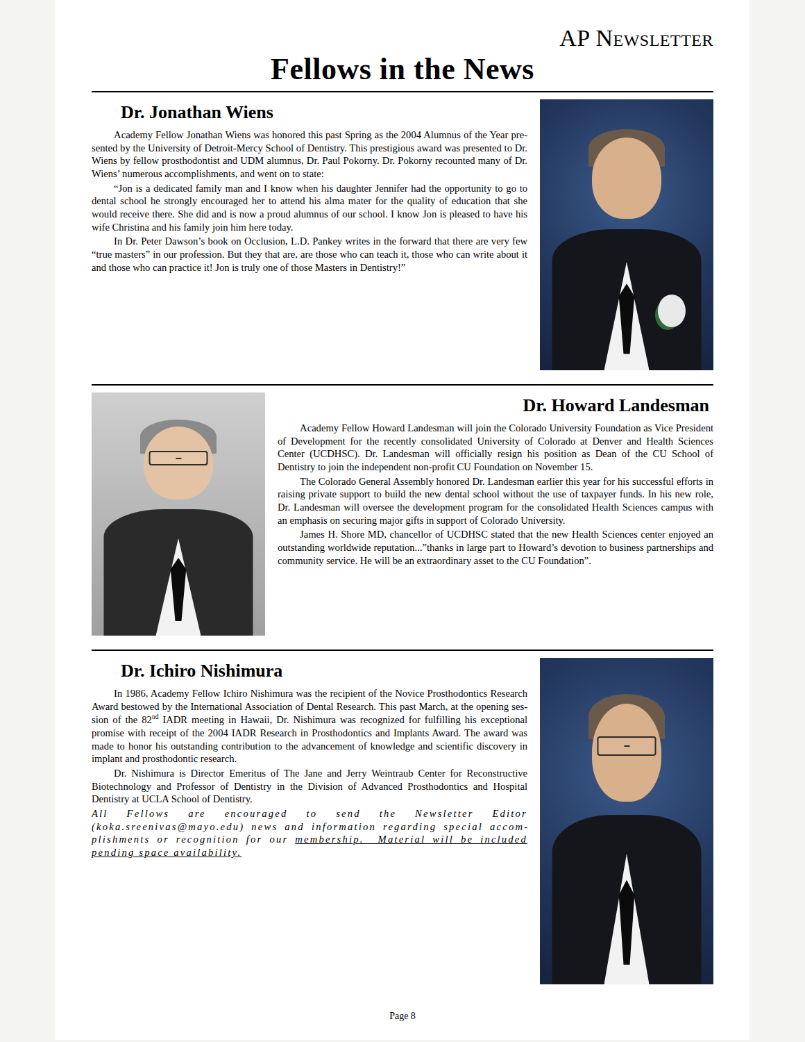AP Newsletter
Fellows in the News
Dr. Jonathan Wiens
Academy Fellow Jonathan Wiens was honored this past Spring as the 2004 Alumnus of the Year presented by the University of Detroit-Mercy School of Dentistry. This prestigious award was presented to Dr. Wiens by fellow prosthodontist and UDM alumnus, Dr. Paul Pokorny. Dr. Pokorny recounted many of Dr. Wiens’ numerous accomplishments, and went on to state:
“Jon is a dedicated family man and I know when his daughter Jennifer had the opportunity to go to dental school he strongly encouraged her to attend his alma mater for the quality of education that she would receive there. She did and is now a proud alumnus of our school. I know Jon is pleased to have his wife Christina and his family join him here today.
In Dr. Peter Dawson’s book on Occlusion, L.D. Pankey writes in the forward that there are very few “true masters” in our profession. But they that are, are those who can teach it, those who can write about it and those who can practice it! Jon is truly one of those Masters in Dentistry!”
Dr. Howard Landesman
Academy Fellow Howard Landesman will join the Colorado University Foundation as Vice President of Development for the recently consolidated University of Colorado at Denver and Health Sciences Center (UCDHSC). Dr. Landesman will officially resign his position as Dean of the CU School of Dentistry to join the independent non-profit CU Foundation on November 15.
The Colorado General Assembly honored Dr. Landesman earlier this year for his successful efforts in raising private support to build the new dental school without the use of taxpayer funds. In his new role, Dr. Landesman will oversee the development program for the consolidated Health Sciences campus with an emphasis on securing major gifts in support of Colorado University.
James H. Shore MD, chancellor of UCDHSC stated that the new Health Sciences center enjoyed an outstanding worldwide reputation...”thanks in large part to Howard’s devotion to business partnerships and community service. He will be an extraordinary asset to the CU Foundation”.
Dr. Ichiro Nishimura
In 1986, Academy Fellow Ichiro Nishimura was the recipient of the Novice Prosthodontics Research Award bestowed by the International Association of Dental Research. This past March, at the opening session of the 82nd IADR meeting in Hawaii, Dr. Nishimura was recognized for fulfilling his exceptional promise with receipt of the 2004 IADR Research in Prosthodontics and Implants Award. The award was made to honor his outstanding contribution to the advancement of knowledge and scientific discovery in implant and prosthodontic research.
Dr. Nishimura is Director Emeritus of The Jane and Jerry Weintraub Center for Reconstructive Biotechnology and Professor of Dentistry in the Division of Advanced Prosthodontics and Hospital Dentistry at UCLA School of Dentistry.
All Fellows are encouraged to send the Newsletter Editor (koka.sreenivas@mayo.edu) news and information regarding special accomplishments or recognition for our membership. Material will be included pending space availability.
Page 8